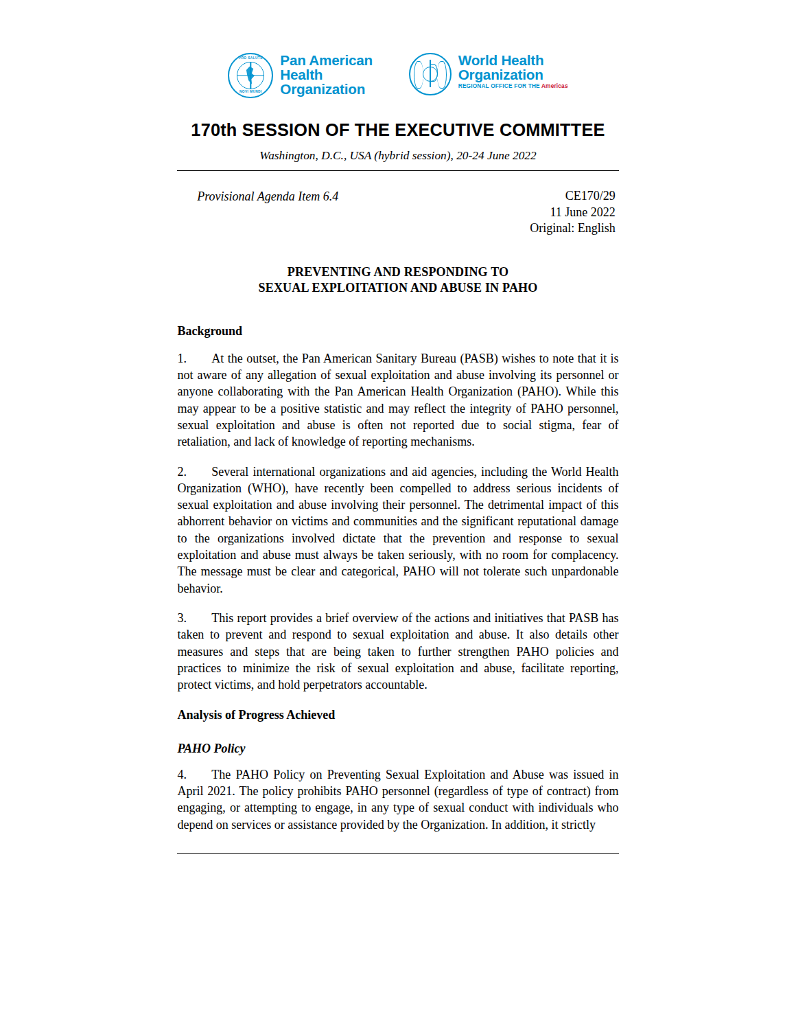PRO SALUTE
NOVI MUNDI
Pan American
Health
Organization
World Health
Organization REGIONAL OFFICE FOR THE Americas
170th SESSION OF THE EXECUTIVE COMMITTEE
Washington, D.C., USA (hybrid session), 20-24 June 2022
Provisional Agenda Item 6.4
CE170/29
11 June 2022
Original: English
Preventing and Responding to
Sexual Exploitation and Abuse in PAHO
Background
1. At the outset, the Pan American Sanitary Bureau (PASB) wishes to note that it is not aware of any allegation of sexual exploitation and abuse involving its personnel or anyone collaborating with the Pan American Health Organization (PAHO). While this may appear to be a positive statistic and may reflect the integrity of PAHO personnel, sexual exploitation and abuse is often not reported due to social stigma, fear of retaliation, and lack of knowledge of reporting mechanisms.
2. Several international organizations and aid agencies, including the World Health Organization (WHO), have recently been compelled to address serious incidents of sexual exploitation and abuse involving their personnel. The detrimental impact of this abhorrent behavior on victims and communities and the significant reputational damage to the organizations involved dictate that the prevention and response to sexual exploitation and abuse must always be taken seriously, with no room for complacency. The message must be clear and categorical, PAHO will not tolerate such unpardonable behavior.
3. This report provides a brief overview of the actions and initiatives that PASB has taken to prevent and respond to sexual exploitation and abuse. It also details other measures and steps that are being taken to further strengthen PAHO policies and practices to minimize the risk of sexual exploitation and abuse, facilitate reporting, protect victims, and hold perpetrators accountable.
Analysis of Progress Achieved
PAHO Policy
4. The PAHO Policy on Preventing Sexual Exploitation and Abuse was issued in April 2021. The policy prohibits PAHO personnel (regardless of type of contract) from engaging, or attempting to engage, in any type of sexual conduct with individuals who depend on services or assistance provided by the Organization. In addition, it strictly